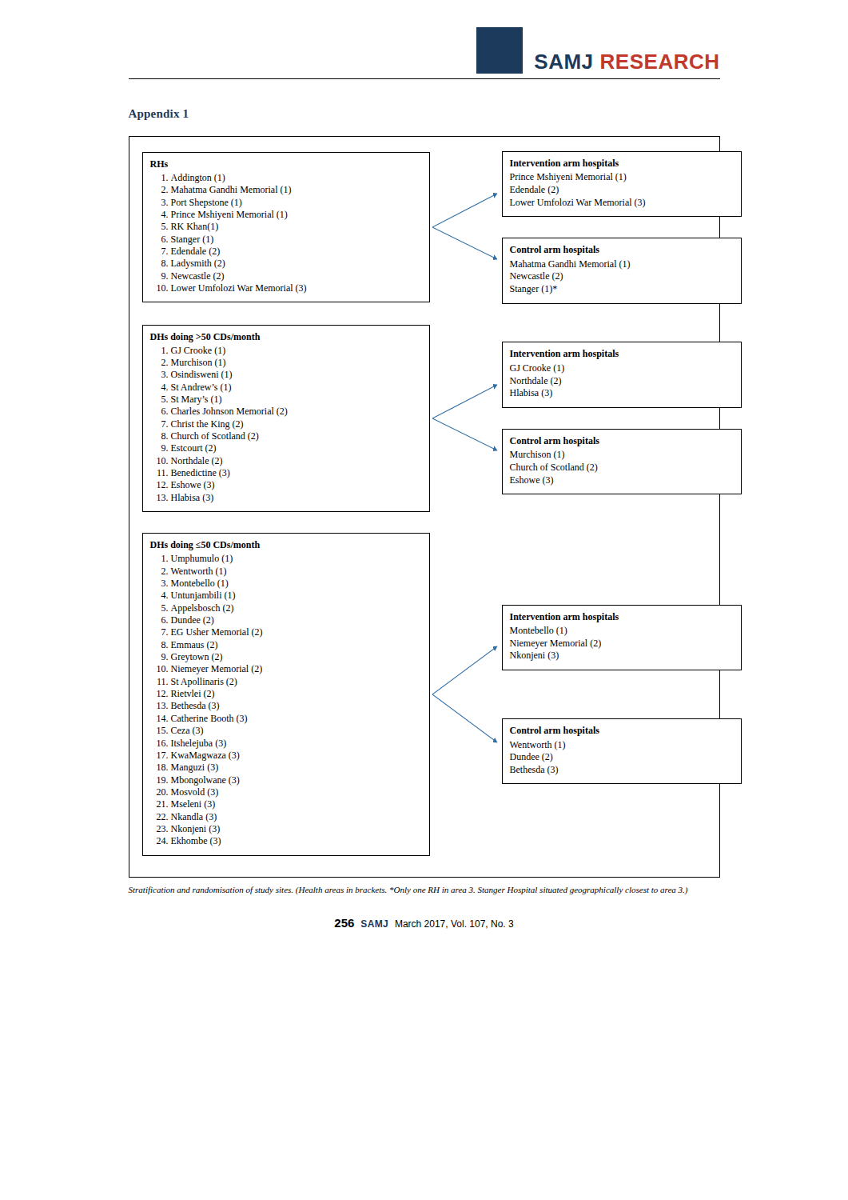SAMJ
RESEARCH
Appendix 1
RHs
Addington (1)
Mahatma Gandhi Memorial (1)
Port Shepstone (1)
Prince Mshiyeni Memorial (1)
RK Khan(1)
Stanger (1)
Edendale (2)
Ladysmith (2)
Newcastle (2)
Lower Umfolozi War Memorial (3)
Intervention arm hospitals
Prince Mshiyeni Memorial (1)
Edendale (2)
Lower Umfolozi War Memorial (3)
Control arm hospitals
Mahatma Gandhi Memorial (1)
Newcastle (2)
Stanger (1)*
DHs doing >50 CDs/month
GJ Crooke (1)
Murchison (1)
Osindisweni (1)
St Andrew’s (1)
St Mary’s (1)
Charles Johnson Memorial (2)
Christ the King (2)
Church of Scotland (2)
Estcourt (2)
Northdale (2)
Benedictine (3)
Eshowe (3)
Hlabisa (3)
Intervention arm hospitals
GJ Crooke (1)
Northdale (2)
Hlabisa (3)
Control arm hospitals
Murchison (1)
Church of Scotland (2)
Eshowe (3)
DHs doing ≤50 CDs/month
Umphumulo (1)
Wentworth (1)
Montebello (1)
Untunjambili (1)
Appelsbosch (2)
Dundee (2)
EG Usher Memorial (2)
Emmaus (2)
Greytown (2)
Niemeyer Memorial (2)
St Apollinaris (2)
Rietvlei (2)
Bethesda (3)
Catherine Booth (3)
Ceza (3)
Itshelejuba (3)
KwaMagwaza (3)
Manguzi (3)
Mbongolwane (3)
Mosvold (3)
Mseleni (3)
Nkandla (3)
Nkonjeni (3)
Ekhombe (3)
Intervention arm hospitals
Montebello (1)
Niemeyer Memorial (2)
Nkonjeni (3)
Control arm hospitals
Wentworth (1)
Dundee (2)
Bethesda (3)
Stratification and randomisation of study sites. (Health areas in brackets. *Only one RH in area 3. Stanger Hospital situated geographically closest to area 3.)
256 SAMJ March 2017, Vol. 107, No. 3